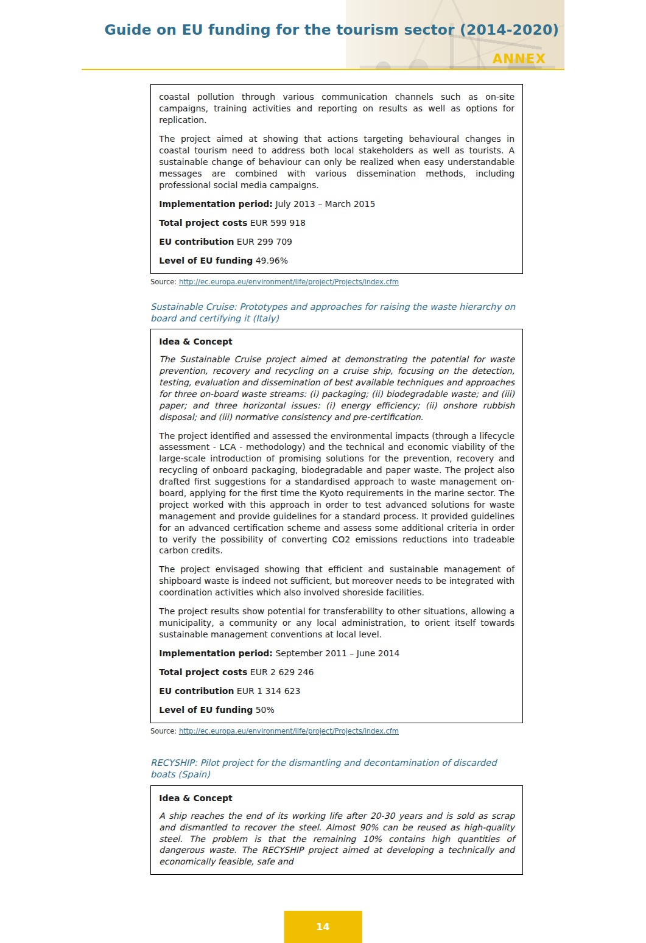Guide on EU funding for the tourism sector (2014-2020)
ANNEX
coastal pollution through various communication channels such as on-site campaigns, training activities and reporting on results as well as options for replication.
The project aimed at showing that actions targeting behavioural changes in coastal tourism need to address both local stakeholders as well as tourists. A sustainable change of behaviour can only be realized when easy understandable messages are combined with various dissemination methods, including professional social media campaigns.
Implementation period: July 2013 – March 2015
Total project costs EUR 599 918
EU contribution EUR 299 709
Level of EU funding 49.96%
Source: http://ec.europa.eu/environment/life/project/Projects/index.cfm
Sustainable Cruise: Prototypes and approaches for raising the waste hierarchy on board and certifying it (Italy)
Idea & Concept
The Sustainable Cruise project aimed at demonstrating the potential for waste prevention, recovery and recycling on a cruise ship, focusing on the detection, testing, evaluation and dissemination of best available techniques and approaches for three on-board waste streams: (i) packaging; (ii) biodegradable waste; and (iii) paper; and three horizontal issues: (i) energy efficiency; (ii) onshore rubbish disposal; and (iii) normative consistency and pre-certification.
The project identified and assessed the environmental impacts (through a lifecycle assessment - LCA - methodology) and the technical and economic viability of the large-scale introduction of promising solutions for the prevention, recovery and recycling of onboard packaging, biodegradable and paper waste. The project also drafted first suggestions for a standardised approach to waste management on-board, applying for the first time the Kyoto requirements in the marine sector. The project worked with this approach in order to test advanced solutions for waste management and provide guidelines for a standard process. It provided guidelines for an advanced certification scheme and assess some additional criteria in order to verify the possibility of converting CO2 emissions reductions into tradeable carbon credits.
The project envisaged showing that efficient and sustainable management of shipboard waste is indeed not sufficient, but moreover needs to be integrated with coordination activities which also involved shoreside facilities.
The project results show potential for transferability to other situations, allowing a municipality, a community or any local administration, to orient itself towards sustainable management conventions at local level.
Implementation period: September 2011 – June 2014
Total project costs EUR 2 629 246
EU contribution EUR 1 314 623
Level of EU funding 50%
Source: http://ec.europa.eu/environment/life/project/Projects/index.cfm
RECYSHIP: Pilot project for the dismantling and decontamination of discarded boats (Spain)
Idea & Concept
A ship reaches the end of its working life after 20-30 years and is sold as scrap and dismantled to recover the steel. Almost 90% can be reused as high-quality steel. The problem is that the remaining 10% contains high quantities of dangerous waste. The RECYSHIP project aimed at developing a technically and economically feasible, safe and
14